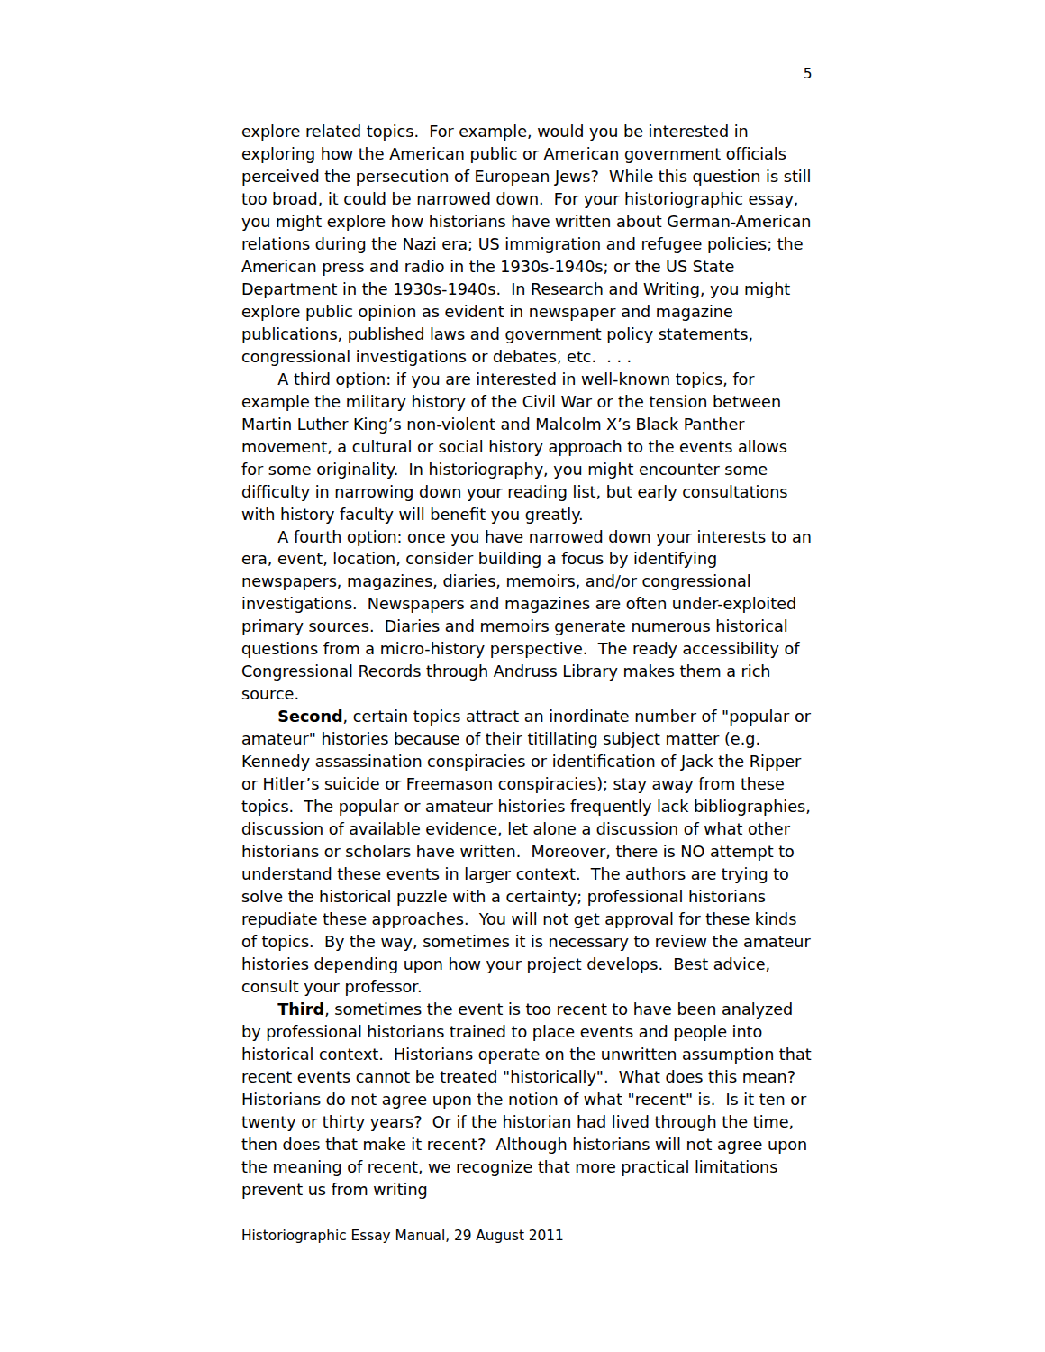5
explore related topics. For example, would you be interested in exploring how the American public or American government officials perceived the persecution of European Jews? While this question is still too broad, it could be narrowed down. For your historiographic essay, you might explore how historians have written about German-American relations during the Nazi era; US immigration and refugee policies; the American press and radio in the 1930s-1940s; or the US State Department in the 1930s-1940s. In Research and Writing, you might explore public opinion as evident in newspaper and magazine publications, published laws and government policy statements, congressional investigations or debates, etc. . . .
A third option: if you are interested in well-known topics, for example the military history of the Civil War or the tension between Martin Luther King’s non-violent and Malcolm X’s Black Panther movement, a cultural or social history approach to the events allows for some originality. In historiography, you might encounter some difficulty in narrowing down your reading list, but early consultations with history faculty will benefit you greatly.
A fourth option: once you have narrowed down your interests to an era, event, location, consider building a focus by identifying newspapers, magazines, diaries, memoirs, and/or congressional investigations. Newspapers and magazines are often under-exploited primary sources. Diaries and memoirs generate numerous historical questions from a micro-history perspective. The ready accessibility of Congressional Records through Andruss Library makes them a rich source.
Second, certain topics attract an inordinate number of "popular or amateur" histories because of their titillating subject matter (e.g. Kennedy assassination conspiracies or identification of Jack the Ripper or Hitler’s suicide or Freemason conspiracies); stay away from these topics. The popular or amateur histories frequently lack bibliographies, discussion of available evidence, let alone a discussion of what other historians or scholars have written. Moreover, there is NO attempt to understand these events in larger context. The authors are trying to solve the historical puzzle with a certainty; professional historians repudiate these approaches. You will not get approval for these kinds of topics. By the way, sometimes it is necessary to review the amateur histories depending upon how your project develops. Best advice, consult your professor.
Third, sometimes the event is too recent to have been analyzed by professional historians trained to place events and people into historical context. Historians operate on the unwritten assumption that recent events cannot be treated "historically". What does this mean? Historians do not agree upon the notion of what "recent" is. Is it ten or twenty or thirty years? Or if the historian had lived through the time, then does that make it recent? Although historians will not agree upon the meaning of recent, we recognize that more practical limitations prevent us from writing
Historiographic Essay Manual, 29 August 2011